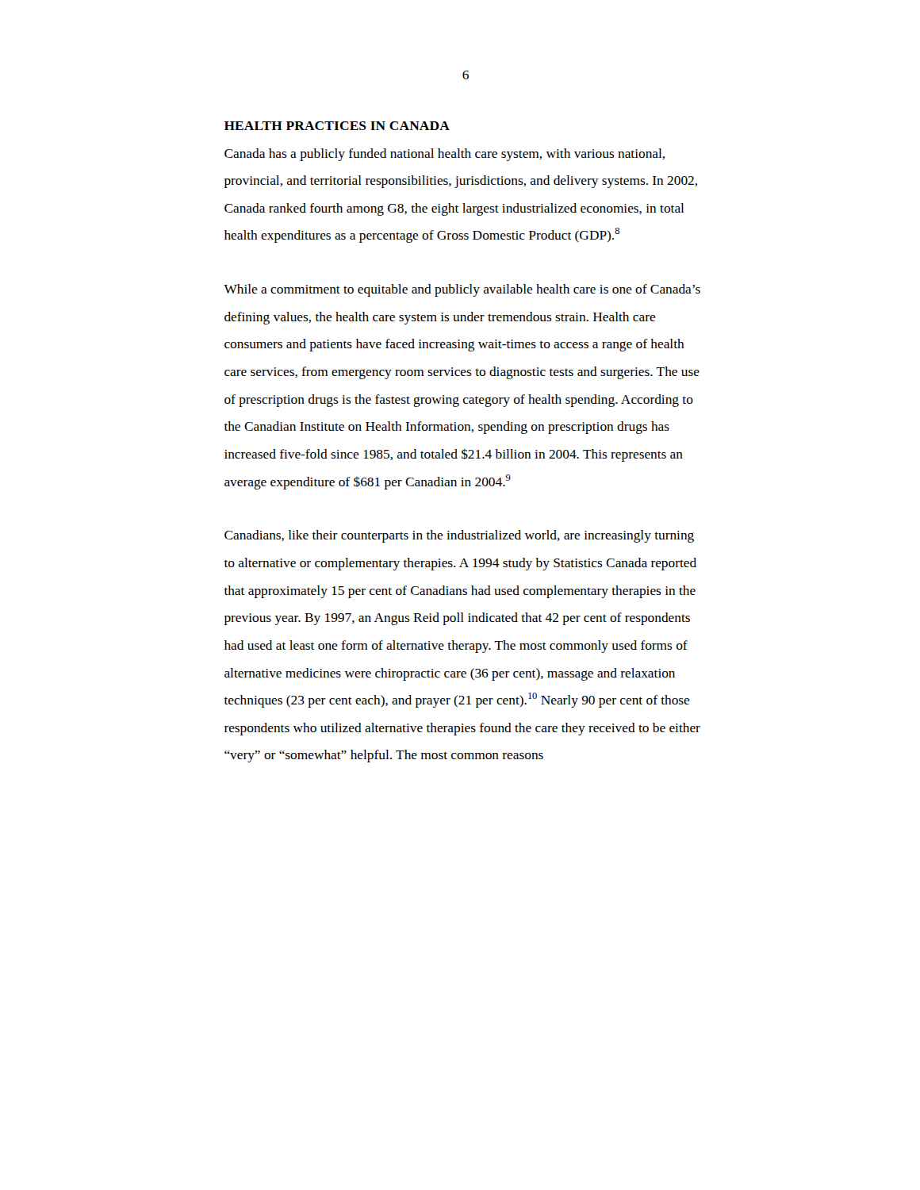6
HEALTH PRACTICES IN CANADA
Canada has a publicly funded national health care system, with various national, provincial, and territorial responsibilities, jurisdictions, and delivery systems. In 2002, Canada ranked fourth among G8, the eight largest industrialized economies, in total health expenditures as a percentage of Gross Domestic Product (GDP).8
While a commitment to equitable and publicly available health care is one of Canada’s defining values, the health care system is under tremendous strain. Health care consumers and patients have faced increasing wait-times to access a range of health care services, from emergency room services to diagnostic tests and surgeries. The use of prescription drugs is the fastest growing category of health spending. According to the Canadian Institute on Health Information, spending on prescription drugs has increased five-fold since 1985, and totaled $21.4 billion in 2004. This represents an average expenditure of $681 per Canadian in 2004.9
Canadians, like their counterparts in the industrialized world, are increasingly turning to alternative or complementary therapies. A 1994 study by Statistics Canada reported that approximately 15 per cent of Canadians had used complementary therapies in the previous year. By 1997, an Angus Reid poll indicated that 42 per cent of respondents had used at least one form of alternative therapy. The most commonly used forms of alternative medicines were chiropractic care (36 per cent), massage and relaxation techniques (23 per cent each), and prayer (21 per cent).10 Nearly 90 per cent of those respondents who utilized alternative therapies found the care they received to be either “very” or “somewhat” helpful. The most common reasons